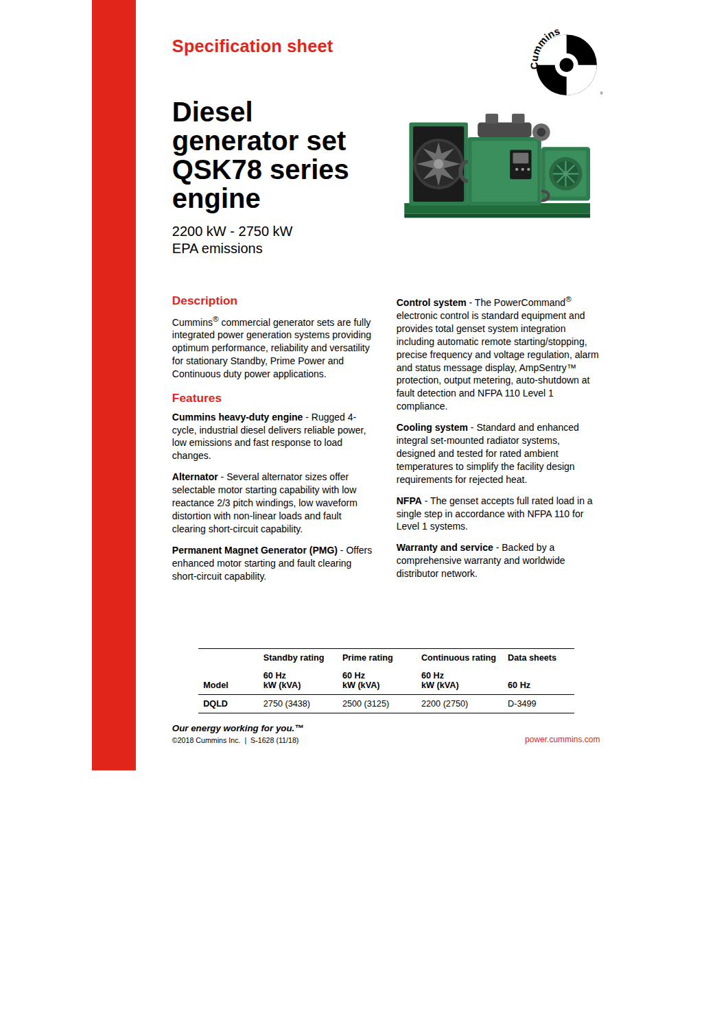Cummins ®
Specification sheet
Diesel
generator set
QSK78 series
engine
2200 kW - 2750 kW
EPA emissions
Description
Cummins® commercial generator sets are fully integrated power generation systems providing optimum performance, reliability and versatility for stationary Standby, Prime Power and Continuous duty power applications.
Features
Cummins heavy-duty engine - Rugged 4-cycle, industrial diesel delivers reliable power, low emissions and fast response to load changes.
Alternator - Several alternator sizes offer selectable motor starting capability with low reactance 2/3 pitch windings, low waveform distortion with non-linear loads and fault clearing short-circuit capability.
Permanent Magnet Generator (PMG) - Offers enhanced motor starting and fault clearing short-circuit capability.
Control system - The PowerCommand® electronic control is standard equipment and provides total genset system integration including automatic remote starting/stopping, precise frequency and voltage regulation, alarm and status message display, AmpSentry™ protection, output metering, auto-shutdown at fault detection and NFPA 110 Level 1 compliance.
Cooling system - Standard and enhanced integral set-mounted radiator systems, designed and tested for rated ambient temperatures to simplify the facility design requirements for rejected heat.
NFPA - The genset accepts full rated load in a single step in accordance with NFPA 110 for Level 1 systems.
Warranty and service - Backed by a comprehensive warranty and worldwide distributor network.
Generator set ratings
| | Standby rating | Prime rating | Continuous rating | Data sheets |
| --- | --- | --- | --- | --- |
| Model | 60 Hz kW (kVA) | 60 Hz kW (kVA) | 60 Hz kW (kVA) | 60 Hz |
| DQLD | 2750 (3438) | 2500 (3125) | 2200 (2750) | D-3499 |
Our energy working for you.™
©2018 Cummins Inc. | S-1628 (11/18)
power.cummins.com